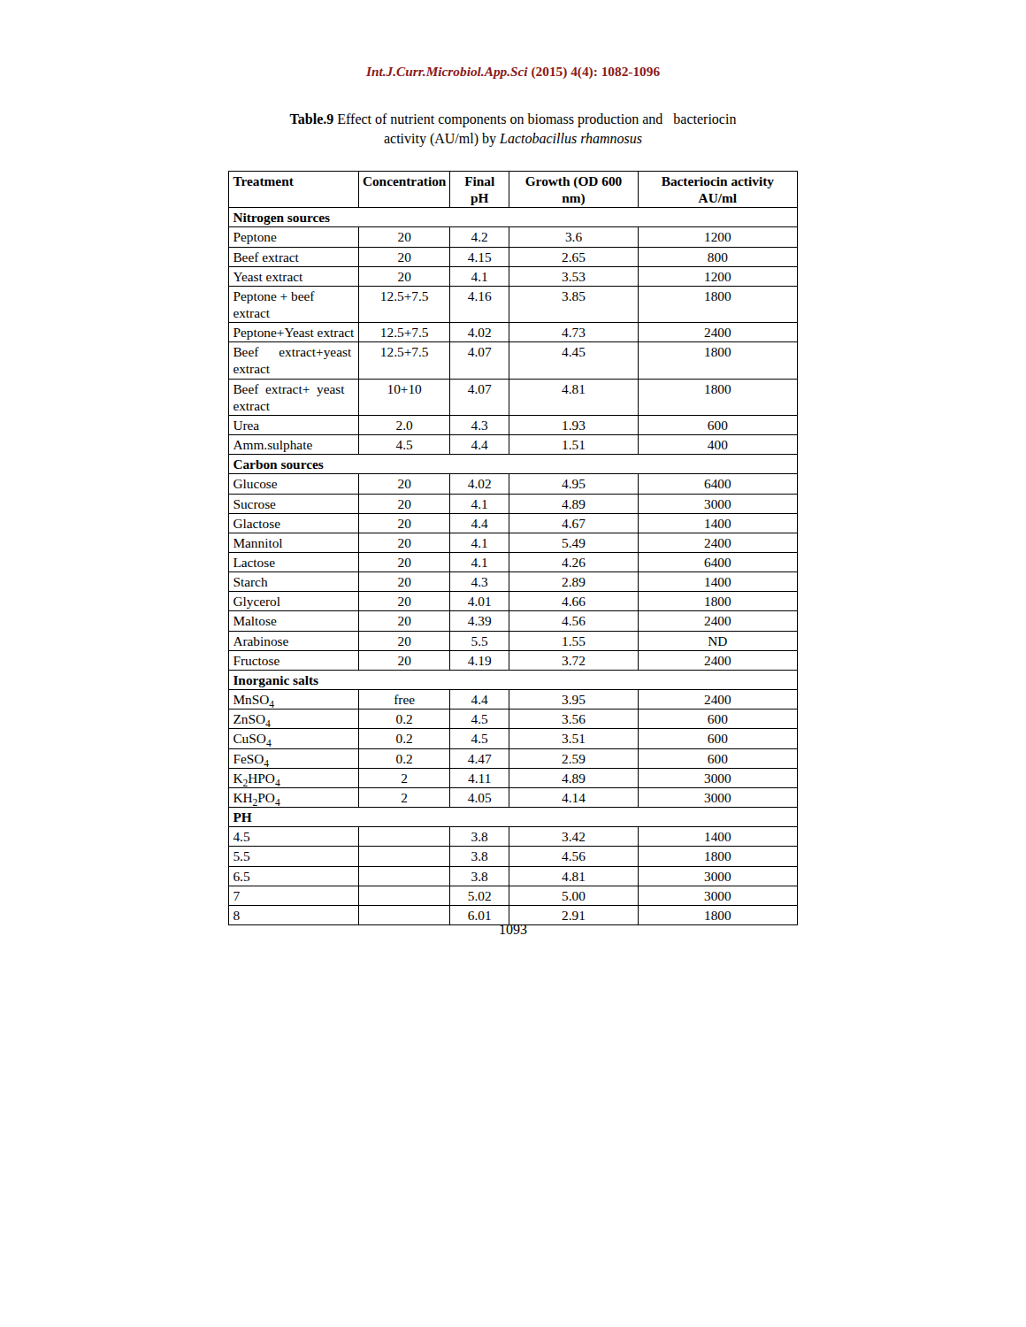Int.J.Curr.Microbiol.App.Sci (2015) 4(4): 1082-1096
Table.9 Effect of nutrient components on biomass production and bacteriocin activity (AU/ml) by Lactobacillus rhamnosus
| Treatment | Concentration | Final pH | Growth (OD 600 nm) | Bacteriocin activity AU/ml |
| --- | --- | --- | --- | --- |
| Nitrogen sources |
| Peptone | 20 | 4.2 | 3.6 | 1200 |
| Beef extract | 20 | 4.15 | 2.65 | 800 |
| Yeast extract | 20 | 4.1 | 3.53 | 1200 |
| Peptone + beef extract | 12.5+7.5 | 4.16 | 3.85 | 1800 |
| Peptone+Yeast extract | 12.5+7.5 | 4.02 | 4.73 | 2400 |
| Beef extract+yeast extract | 12.5+7.5 | 4.07 | 4.45 | 1800 |
| Beef extract+ yeast extract | 10+10 | 4.07 | 4.81 | 1800 |
| Urea | 2.0 | 4.3 | 1.93 | 600 |
| Amm.sulphate | 4.5 | 4.4 | 1.51 | 400 |
| Carbon sources |
| Glucose | 20 | 4.02 | 4.95 | 6400 |
| Sucrose | 20 | 4.1 | 4.89 | 3000 |
| Glactose | 20 | 4.4 | 4.67 | 1400 |
| Mannitol | 20 | 4.1 | 5.49 | 2400 |
| Lactose | 20 | 4.1 | 4.26 | 6400 |
| Starch | 20 | 4.3 | 2.89 | 1400 |
| Glycerol | 20 | 4.01 | 4.66 | 1800 |
| Maltose | 20 | 4.39 | 4.56 | 2400 |
| Arabinose | 20 | 5.5 | 1.55 | ND |
| Fructose | 20 | 4.19 | 3.72 | 2400 |
| Inorganic salts |
| MnSO 4 | free | 4.4 | 3.95 | 2400 |
| ZnSO 4 | 0.2 | 4.5 | 3.56 | 600 |
| CuSO 4 | 0.2 | 4.5 | 3.51 | 600 |
| FeSO 4 | 0.2 | 4.47 | 2.59 | 600 |
| K 2 HPO 4 | 2 | 4.11 | 4.89 | 3000 |
| KH 2 PO 4 | 2 | 4.05 | 4.14 | 3000 |
| PH |
| 4.5 | | 3.8 | 3.42 | 1400 |
| 5.5 | | 3.8 | 4.56 | 1800 |
| 6.5 | | 3.8 | 4.81 | 3000 |
| 7 | | 5.02 | 5.00 | 3000 |
| 8 | | 6.01 | 2.91 | 1800 |
1093